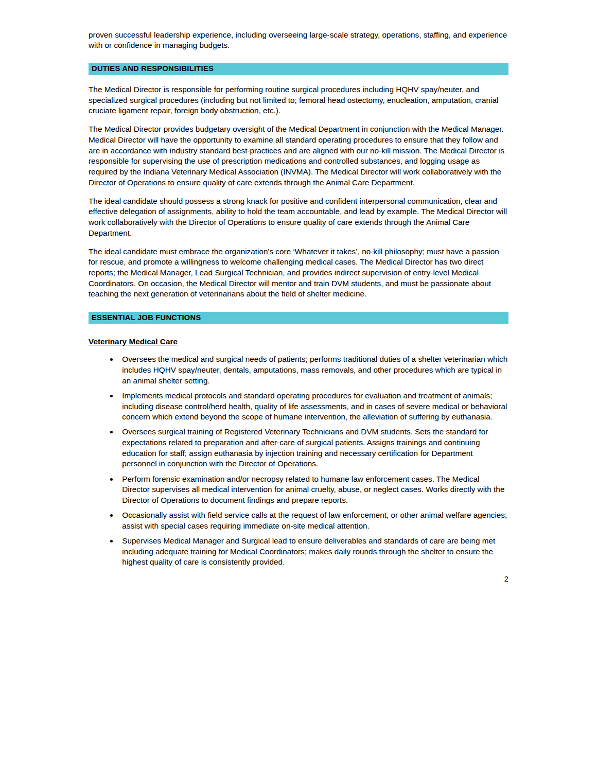proven successful leadership experience, including overseeing large-scale strategy, operations, staffing, and experience with or confidence in managing budgets.
Duties and Responsibilities
The Medical Director is responsible for performing routine surgical procedures including HQHV spay/neuter, and specialized surgical procedures (including but not limited to; femoral head ostectomy, enucleation, amputation, cranial cruciate ligament repair, foreign body obstruction, etc.).
The Medical Director provides budgetary oversight of the Medical Department in conjunction with the Medical Manager. Medical Director will have the opportunity to examine all standard operating procedures to ensure that they follow and are in accordance with industry standard best-practices and are aligned with our no-kill mission. The Medical Director is responsible for supervising the use of prescription medications and controlled substances, and logging usage as required by the Indiana Veterinary Medical Association (INVMA). The Medical Director will work collaboratively with the Director of Operations to ensure quality of care extends through the Animal Care Department.
The ideal candidate should possess a strong knack for positive and confident interpersonal communication, clear and effective delegation of assignments, ability to hold the team accountable, and lead by example. The Medical Director will work collaboratively with the Director of Operations to ensure quality of care extends through the Animal Care Department.
The ideal candidate must embrace the organization's core ‘Whatever it takes’, no-kill philosophy; must have a passion for rescue, and promote a willingness to welcome challenging medical cases. The Medical Director has two direct reports; the Medical Manager, Lead Surgical Technician, and provides indirect supervision of entry-level Medical Coordinators. On occasion, the Medical Director will mentor and train DVM students, and must be passionate about teaching the next generation of veterinarians about the field of shelter medicine.
Essential Job Functions
Veterinary Medical Care
Oversees the medical and surgical needs of patients; performs traditional duties of a shelter veterinarian which includes HQHV spay/neuter, dentals, amputations, mass removals, and other procedures which are typical in an animal shelter setting.
Implements medical protocols and standard operating procedures for evaluation and treatment of animals; including disease control/herd health, quality of life assessments, and in cases of severe medical or behavioral concern which extend beyond the scope of humane intervention, the alleviation of suffering by euthanasia.
Oversees surgical training of Registered Veterinary Technicians and DVM students. Sets the standard for expectations related to preparation and after-care of surgical patients. Assigns trainings and continuing education for staff; assign euthanasia by injection training and necessary certification for Department personnel in conjunction with the Director of Operations.
Perform forensic examination and/or necropsy related to humane law enforcement cases. The Medical Director supervises all medical intervention for animal cruelty, abuse, or neglect cases. Works directly with the Director of Operations to document findings and prepare reports.
Occasionally assist with field service calls at the request of law enforcement, or other animal welfare agencies; assist with special cases requiring immediate on-site medical attention.
Supervises Medical Manager and Surgical lead to ensure deliverables and standards of care are being met including adequate training for Medical Coordinators; makes daily rounds through the shelter to ensure the highest quality of care is consistently provided.
2